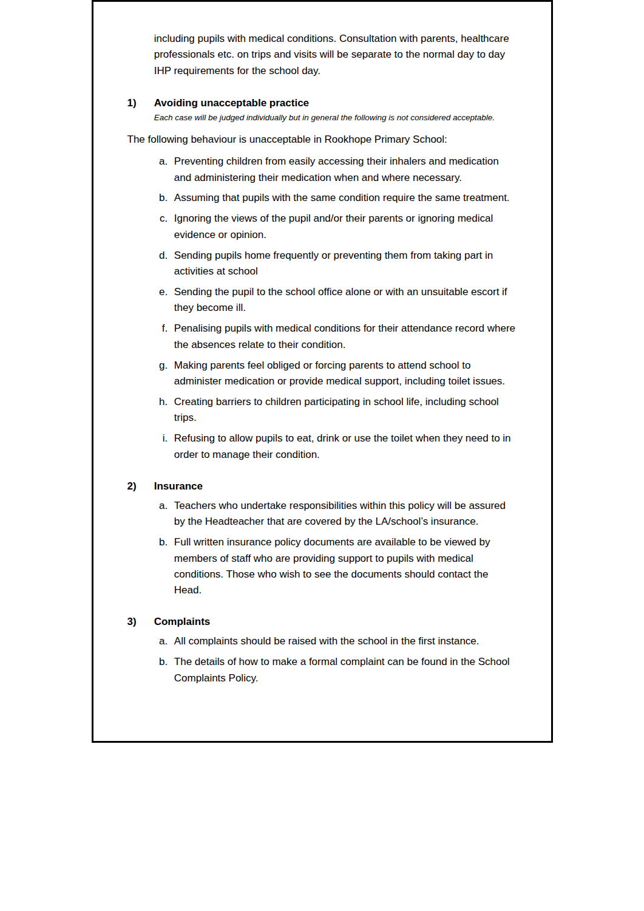including pupils with medical conditions. Consultation with parents, healthcare professionals etc. on trips and visits will be separate to the normal day to day IHP requirements for the school day.
Avoiding unacceptable practice
Each case will be judged individually but in general the following is not considered acceptable.
The following behaviour is unacceptable in Rookhope Primary School:
Preventing children from easily accessing their inhalers and medication and administering their medication when and where necessary.
Assuming that pupils with the same condition require the same treatment.
Ignoring the views of the pupil and/or their parents or ignoring medical evidence or opinion.
Sending pupils home frequently or preventing them from taking part in activities at school
Sending the pupil to the school office alone or with an unsuitable escort if they become ill.
Penalising pupils with medical conditions for their attendance record where the absences relate to their condition.
Making parents feel obliged or forcing parents to attend school to administer medication or provide medical support, including toilet issues.
Creating barriers to children participating in school life, including school trips.
Refusing to allow pupils to eat, drink or use the toilet when they need to in order to manage their condition.
Insurance
Teachers who undertake responsibilities within this policy will be assured by the Headteacher that are covered by the LA/school’s insurance.
Full written insurance policy documents are available to be viewed by members of staff who are providing support to pupils with medical conditions. Those who wish to see the documents should contact the Head.
Complaints
All complaints should be raised with the school in the first instance.
The details of how to make a formal complaint can be found in the School Complaints Policy.